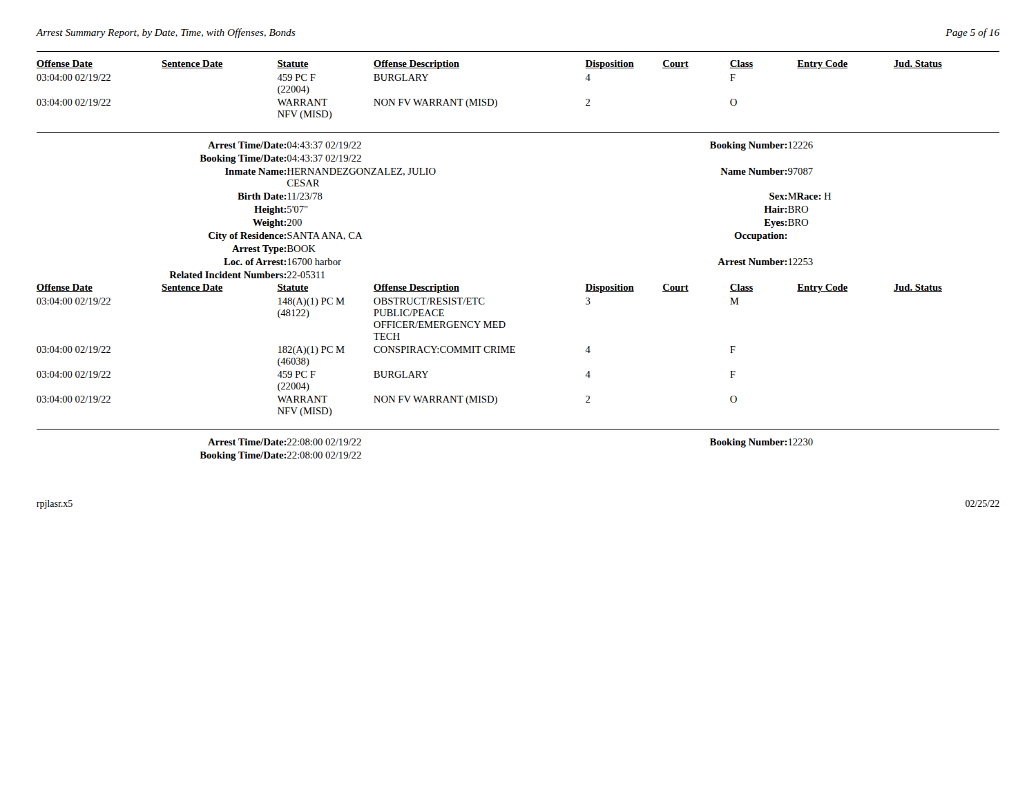Arrest Summary Report, by Date, Time, with Offenses, Bonds
Page 5 of 16
| Offense Date | Sentence Date | Statute | Offense Description | Disposition | Court | Class | Entry Code | Jud. Status |
| --- | --- | --- | --- | --- | --- | --- | --- | --- |
| 03:04:00 02/19/22 | | 459 PC F (22004) | BURGLARY | 4 | | F | | |
| 03:04:00 02/19/22 | | WARRANT NFV (MISD) | NON FV WARRANT (MISD) | 2 | | O | | |
| Arrest Time/Date: | 04:43:37 02/19/22 | Booking Number: | 12226 |
| Booking Time/Date: | 04:43:37 02/19/22 | | |
| Inmate Name: | HERNANDEZGONZALEZ, JULIO CESAR | Name Number: | 97087 |
| Birth Date: | 11/23/78 | Sex: | M Race: H |
| Height: | 5'07" | Hair: | BRO |
| Weight: | 200 | Eyes: | BRO |
| City of Residence: | SANTA ANA, CA | Occupation: | |
| Arrest Type: | BOOK | | |
| Loc. of Arrest: | 16700 harbor | Arrest Number: | 12253 |
| Related Incident Numbers: | 22-05311 | | |
| Offense Date | Sentence Date | Statute | Offense Description | Disposition | Court | Class | Entry Code | Jud. Status |
| --- | --- | --- | --- | --- | --- | --- | --- | --- |
| 03:04:00 02/19/22 | | 148(A)(1) PC M (48122) | OBSTRUCT/RESIST/ETC PUBLIC/PEACE OFFICER/EMERGENCY MED TECH | 3 | | M | | |
| 03:04:00 02/19/22 | | 182(A)(1) PC M (46038) | CONSPIRACY:COMMIT CRIME | 4 | | F | | |
| 03:04:00 02/19/22 | | 459 PC F (22004) | BURGLARY | 4 | | F | | |
| 03:04:00 02/19/22 | | WARRANT NFV (MISD) | NON FV WARRANT (MISD) | 2 | | O | | |
| Arrest Time/Date: | 22:08:00 02/19/22 | Booking Number: | 12230 |
| Booking Time/Date: | 22:08:00 02/19/22 | | |
rpjlasr.x5
02/25/22